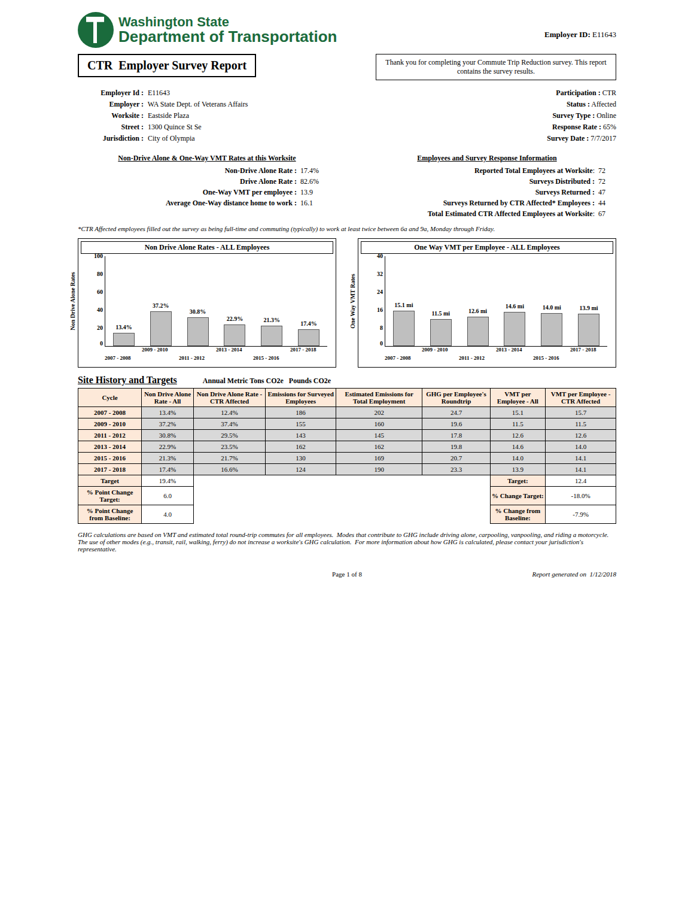Washington State
Department of Transportation
Employer ID: E11643
CTR Employer Survey Report
Thank you for completing your Commute Trip Reduction survey. This report contains the survey results.
Employer Id : E11643
Employer : WA State Dept. of Veterans Affairs
Worksite : Eastside Plaza
Street : 1300 Quince St Se
Jurisdiction : City of Olympia
Participation : CTR
Status : Affected
Survey Type : Online
Response Rate : 65%
Survey Date : 7/7/2017
Non-Drive Alone & One-Way VMT Rates at this Worksite
Non-Drive Alone Rate : 17.4%
Drive Alone Rate : 82.6%
One-Way VMT per employee : 13.9
Average One-Way distance home to work : 16.1
Employees and Survey Response Information
Reported Total Employees at Worksite:72
Surveys Distributed : 72
Surveys Returned : 47
Surveys Returned by CTR Affected* Employees : 44
Total Estimated CTR Affected Employees at Worksite:67
*CTR Affected employees filled out the survey as being full-time and commuting (typically) to work at least twice between 6a and 9a, Monday through Friday.
Non Drive Alone Rates - ALL Employees
Non Drive Alone Rates
100
80
60
40
20
0
13.4%
37.2%
30.8%
22.9%
21.3%
17.4%
2007 - 2008 2009 - 2010 2011 - 2012 2013 - 2014 2015 - 2016 2017 - 2018
One Way VMT per Employee - ALL Employees
One Way VMT Rates
40
32
24
16
8
0
15.1 mi
11.5 mi
12.6 mi
14.6 mi
14.0 mi
13.9 mi
2007 - 2008 2009 - 2010 2011 - 2012 2013 - 2014 2015 - 2016 2017 - 2018
Site History and Targets Annual Metric Tons CO2e Pounds CO2e
| Cycle | Non Drive Alone Rate - All | Non Drive Alone Rate - CTR Affected | Emissions for Surveyed Employees | Estimated Emissions for Total Employment | GHG per Employee's Roundtrip | VMT per Employee - All | VMT per Employee - CTR Affected |
| --- | --- | --- | --- | --- | --- | --- | --- |
| 2007 - 2008 | 13.4% | 12.4% | 186 | 202 | 24.7 | 15.1 | 15.7 |
| 2009 - 2010 | 37.2% | 37.4% | 155 | 160 | 19.6 | 11.5 | 11.5 |
| 2011 - 2012 | 30.8% | 29.5% | 143 | 145 | 17.8 | 12.6 | 12.6 |
| 2013 - 2014 | 22.9% | 23.5% | 162 | 162 | 19.8 | 14.6 | 14.0 |
| 2015 - 2016 | 21.3% | 21.7% | 130 | 169 | 20.7 | 14.0 | 14.1 |
| 2017 - 2018 | 17.4% | 16.6% | 124 | 190 | 23.3 | 13.9 | 14.1 |
| Target | 19.4% | | Target: | 12.4 |
| % Point Change Target: | 6.0 | | % Change Target: | -18.0% |
| % Point Change from Baseline: | 4.0 | | % Change from Baseline: | -7.9% |
GHG calculations are based on VMT and estimated total round-trip commutes for all employees. Modes that contribute to GHG include driving alone, carpooling, vanpooling, and riding a motorcycle. The use of other modes (e.g., transit, rail, walking, ferry) do not increase a worksite's GHG calculation. For more information about how GHG is calculated, please contact your jurisdiction's representative.
Page 1 of 8 Report generated on 1/12/2018